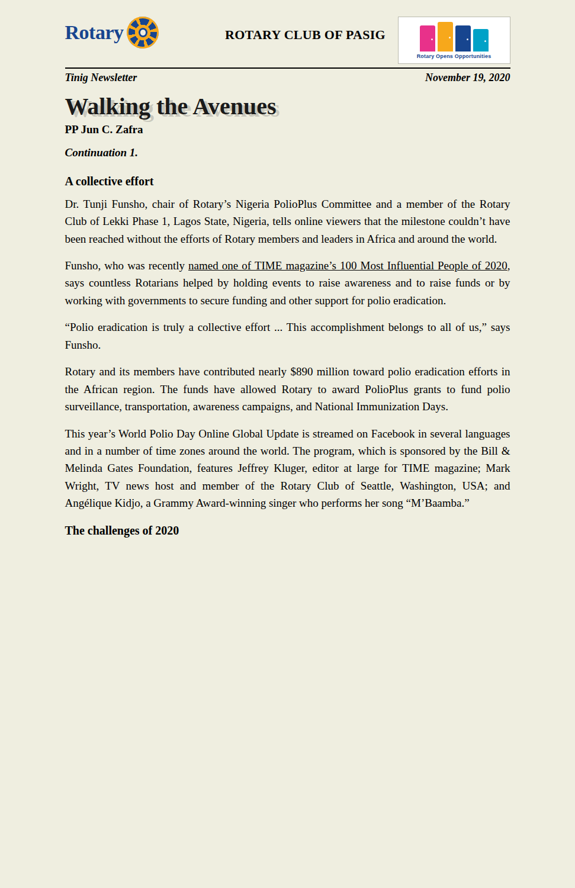Rotary
ROTARY CLUB OF PASIG
Rotary Opens Opportunities
Tinig Newsletter November 19, 2020
Walking the Avenues Walking the Avenues
PP Jun C. Zafra
Continuation 1.
A collective effort
Dr. Tunji Funsho, chair of Rotary’s Nigeria PolioPlus Committee and a member of the Rotary Club of Lekki Phase 1, Lagos State, Nigeria, tells online viewers that the milestone couldn’t have been reached without the efforts of Rotary members and leaders in Africa and around the world.
Funsho, who was recently named one of TIME magazine’s 100 Most Influential People of 2020, says countless Rotarians helped by holding events to raise awareness and to raise funds or by working with governments to secure funding and other support for polio eradication.
“Polio eradication is truly a collective effort ... This accomplishment belongs to all of us,” says Funsho.
Rotary and its members have contributed nearly $890 million toward polio eradication efforts in the African region. The funds have allowed Rotary to award PolioPlus grants to fund polio surveillance, transportation, awareness campaigns, and National Immunization Days.
This year’s World Polio Day Online Global Update is streamed on Facebook in several languages and in a number of time zones around the world. The program, which is sponsored by the Bill & Melinda Gates Foundation, features Jeffrey Kluger, editor at large for TIME magazine; Mark Wright, TV news host and member of the Rotary Club of Seattle, Washington, USA; and Angélique Kidjo, a Grammy Award-winning singer who performs her song “M’Baamba.”
The challenges of 2020